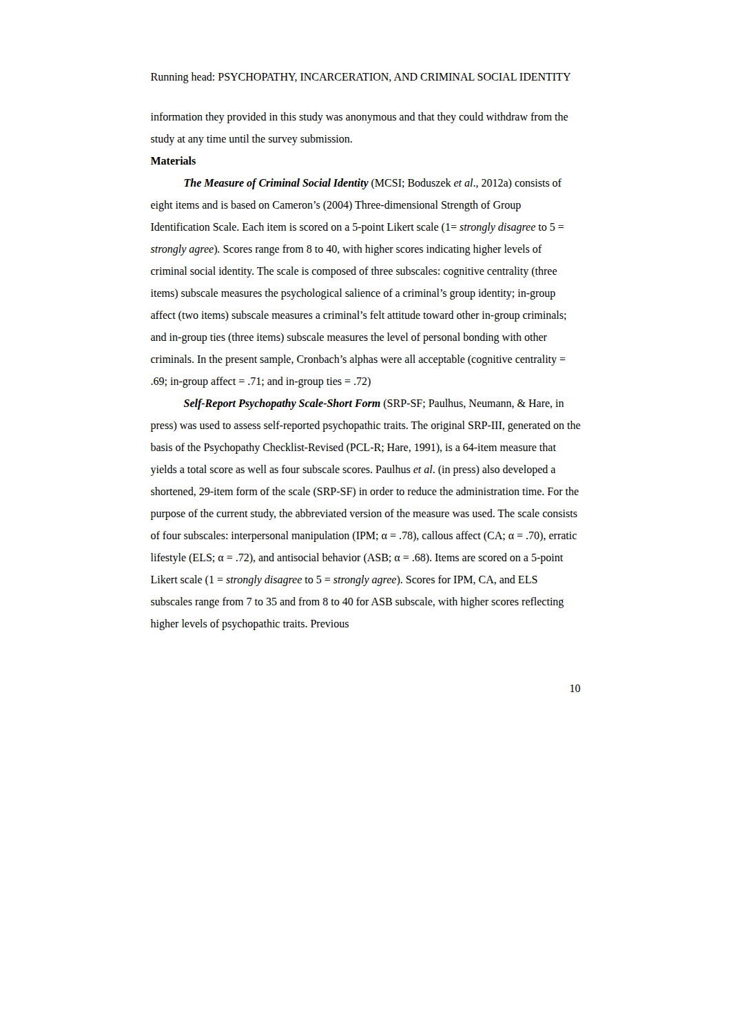Running head: PSYCHOPATHY, INCARCERATION, AND CRIMINAL SOCIAL IDENTITY
information they provided in this study was anonymous and that they could withdraw from the study at any time until the survey submission.
Materials
The Measure of Criminal Social Identity (MCSI; Boduszek et al., 2012a) consists of eight items and is based on Cameron’s (2004) Three-dimensional Strength of Group Identification Scale. Each item is scored on a 5-point Likert scale (1= strongly disagree to 5 = strongly agree). Scores range from 8 to 40, with higher scores indicating higher levels of criminal social identity. The scale is composed of three subscales: cognitive centrality (three items) subscale measures the psychological salience of a criminal’s group identity; in-group affect (two items) subscale measures a criminal’s felt attitude toward other in-group criminals; and in-group ties (three items) subscale measures the level of personal bonding with other criminals. In the present sample, Cronbach’s alphas were all acceptable (cognitive centrality = .69; in-group affect = .71; and in-group ties = .72)
Self-Report Psychopathy Scale-Short Form (SRP-SF; Paulhus, Neumann, & Hare, in press) was used to assess self-reported psychopathic traits. The original SRP-III, generated on the basis of the Psychopathy Checklist-Revised (PCL-R; Hare, 1991), is a 64-item measure that yields a total score as well as four subscale scores. Paulhus et al. (in press) also developed a shortened, 29-item form of the scale (SRP-SF) in order to reduce the administration time. For the purpose of the current study, the abbreviated version of the measure was used. The scale consists of four subscales: interpersonal manipulation (IPM; α = .78), callous affect (CA; α = .70), erratic lifestyle (ELS; α = .72), and antisocial behavior (ASB; α = .68). Items are scored on a 5-point Likert scale (1 = strongly disagree to 5 = strongly agree). Scores for IPM, CA, and ELS subscales range from 7 to 35 and from 8 to 40 for ASB subscale, with higher scores reflecting higher levels of psychopathic traits. Previous
10